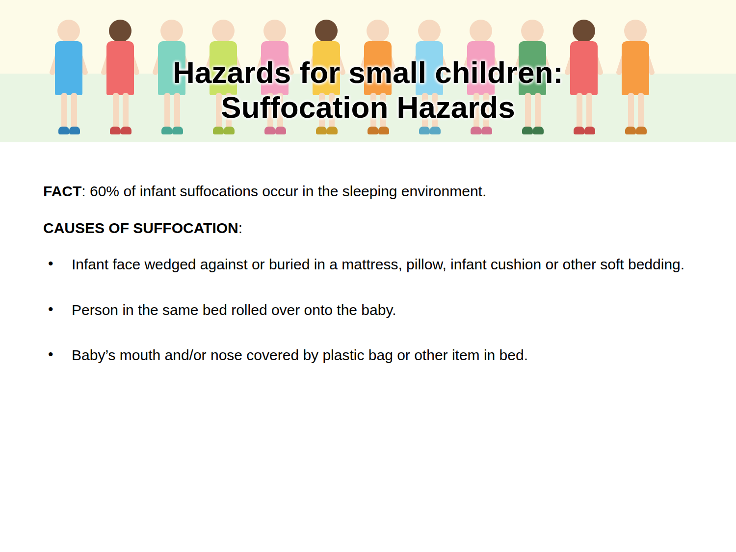Hazards for small children:
Suffocation Hazards
FACT: 60% of infant suffocations occur in the sleeping environment.
CAUSES OF SUFFOCATION:
Infant face wedged against or buried in a mattress, pillow, infant cushion or other soft bedding.
Person in the same bed rolled over onto the baby.
Baby’s mouth and/or nose covered by plastic bag or other item in bed.